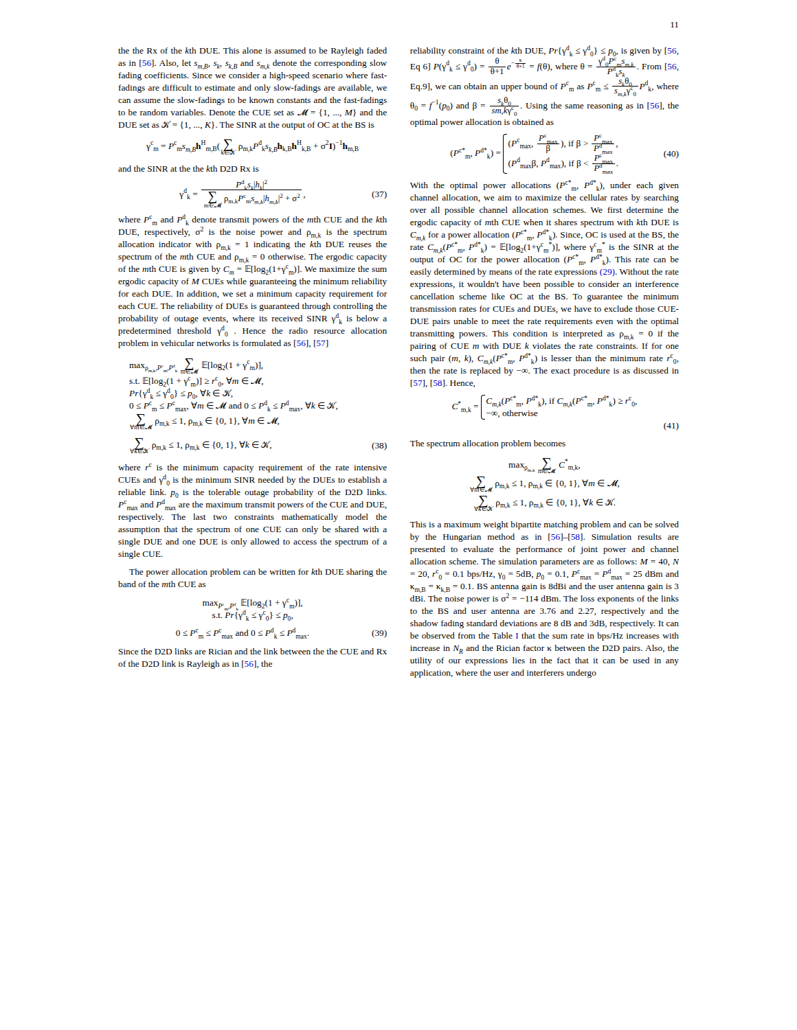11
the the Rx of the kth DUE. This alone is assumed to be Rayleigh faded as in [56]. Also, let sm,B, sk, sk,B and sm,k denote the corresponding slow fading coefficients. Since we consider a high-speed scenario where fast-fadings are difficult to estimate and only slow-fadings are available, we can assume the slow-fadings to be known constants and the fast-fadings to be random variables. Denote the CUE set as 𝓜 = {1, ..., M} and the DUE set as 𝒦 = {1, ..., K}. The SINR at the output of OC at the BS is
γcm = Pcmsm,B hHm,B(∑k∈𝒦 ρm,kPdksk,B hk,BhHk,B + σ2I)−1hm,B
and the SINR at the the kth D2D Rx is
| γ d k = P d k s k / h k / 2 ∑ m∈𝓜 ρ m,k P c m s m,k / h m,k / 2 + σ 2 , | (37) |
where Pcm and Pdk denote transmit powers of the mth CUE and the kth DUE, respectively, σ2 is the noise power and ρm,k is the spectrum allocation indicator with ρm,k = 1 indicating the kth DUE reuses the spectrum of the mth CUE and ρm,k = 0 otherwise. The ergodic capacity of the mth CUE is given by Cm = 𝔼[log2(1+γcm)]. We maximize the sum ergodic capacity of M CUEs while guaranteeing the minimum reliability for each DUE. In addition, we set a minimum capacity requirement for each CUE. The reliability of DUEs is guaranteed through controlling the probability of outage events, where its received SINR γdk is below a predetermined threshold γd0 . Hence the radio resource allocation problem in vehicular networks is formulated as [56], [57]
maxρm,k,Pcm,Pdk ∑m∈𝓜 𝔼[log2(1 + γcm)],
s.t. 𝔼[log2(1 + γcm)] ≥ rc0, ∀m ∈ 𝓜,
Pr{γdk ≤ γd0} ≤ p0, ∀k ∈ 𝒦,
0 ≤ Pcm ≤ Pcmax, ∀m ∈ 𝓜 and 0 ≤ Pdk ≤ Pdmax, ∀k ∈ 𝒦,
∑∀m∈𝓜 ρm,k ≤ 1, ρm,k ∈ {0, 1}, ∀m ∈ 𝓜,
| ∑ ∀k∈𝒦 ρ m,k ≤ 1, ρ m,k ∈ {0, 1}, ∀ k ∈ 𝒦, | (38) |
where rc is the minimum capacity requirement of the rate intensive CUEs and γd0 is the minimum SINR needed by the DUEs to establish a reliable link. p0 is the tolerable outage probability of the D2D links. Pcmax and Pdmax are the maximum transmit powers of the CUE and DUE, respectively. The last two constraints mathematically model the assumption that the spectrum of one CUE can only be shared with a single DUE and one DUE is only allowed to access the spectrum of a single CUE.
The power allocation problem can be written for kth DUE sharing the band of the mth CUE as
maxPcm,Pdk 𝔼[log2(1 + γcm)],
s.t. Pr{γdk ≤ γc0} ≤ p0,
| 0 ≤ P c m ≤ P c max and 0 ≤ P d k ≤ P d max . | (39) |
Since the D2D links are Rician and the link between the the CUE and Rx of the D2D link is Rayleigh as in [56], the
reliability constraint of the kth DUE, Pr{γdk ≤ γd0} ≤ p0, is given by [56, Eq 6] P(γdk ≤ γd0) = θθ+1 e−κθ+1 = f(θ), where θ = γd0Pcmsm,k Pdksk. From [56, Eq.9], we can obtain an upper bound of Pcm as Pcm ≤ skθ0 sm,kγc0 Pdk, where θ0 = f−1(p0) and β = skθ0 sm,kγc0. Using the same reasoning as in [56], the optimal power allocation is obtained as
| ( P c* m , P d* k ) = ( P c max , P c max β ), if β > P c max P d max , ( P d max β, P d max ), if β < P c max P d max . | (40) |
With the optimal power allocations (Pc*m, Pd*k), under each given channel allocation, we aim to maximize the cellular rates by searching over all possible channel allocation schemes. We first determine the ergodic capacity of mth CUE when it shares spectrum with kth DUE is Cm,k for a power allocation (Pc*m, Pd*k). Since, OC is used at the BS, the rate Cm,k(Pc*m, Pd*k) = 𝔼[log2(1+γcm*)], where γcm* is the SINR at the output of OC for the power allocation (Pc*m, Pd*k). This rate can be easily determined by means of the rate expressions (29). Without the rate expressions, it wouldn't have been possible to consider an interference cancellation scheme like OC at the BS. To guarantee the minimum transmission rates for CUEs and DUEs, we have to exclude those CUE-DUE pairs unable to meet the rate requirements even with the optimal transmitting powers. This condition is interpreted as ρm,k = 0 if the pairing of CUE m with DUE k violates the rate constraints. If for one such pair (m, k), Cm,k(Pc*m, Pd*k) is lesser than the minimum rate rc0, then the rate is replaced by −∞. The exact procedure is as discussed in [57], [58]. Hence,
| C * m,k = C m,k ( P c* m , P d* k ), if C m,k ( P c* m , P d* k ) ≥ r c 0 , −∞, otherwise |
| (41) |
The spectrum allocation problem becomes
maxρm,k ∑m∈𝓜 C*m,k,
∑∀m∈𝓜 ρm,k ≤ 1, ρm,k ∈ {0, 1}, ∀m ∈ 𝓜,
∑∀k∈𝒦 ρm,k ≤ 1, ρm,k ∈ {0, 1}, ∀k ∈ 𝒦.
This is a maximum weight bipartite matching problem and can be solved by the Hungarian method as in [56]–[58]. Simulation results are presented to evaluate the performance of joint power and channel allocation scheme. The simulation parameters are as follows: M = 40, N = 20, rc0 = 0.1 bps/Hz, γ0 = 5dB, p0 = 0.1, Pcmax = Pdmax = 25 dBm and κm,B = κk,B = 0.1. BS antenna gain is 8dBi and the user antenna gain is 3 dBi. The noise power is σ2 = −114 dBm. The loss exponents of the links to the BS and user antenna are 3.76 and 2.27, respectively and the shadow fading standard deviations are 8 dB and 3dB, respectively. It can be observed from the Table I that the sum rate in bps/Hz increases with increase in NR and the Rician factor κ between the D2D pairs. Also, the utility of our expressions lies in the fact that it can be used in any application, where the user and interferers undergo